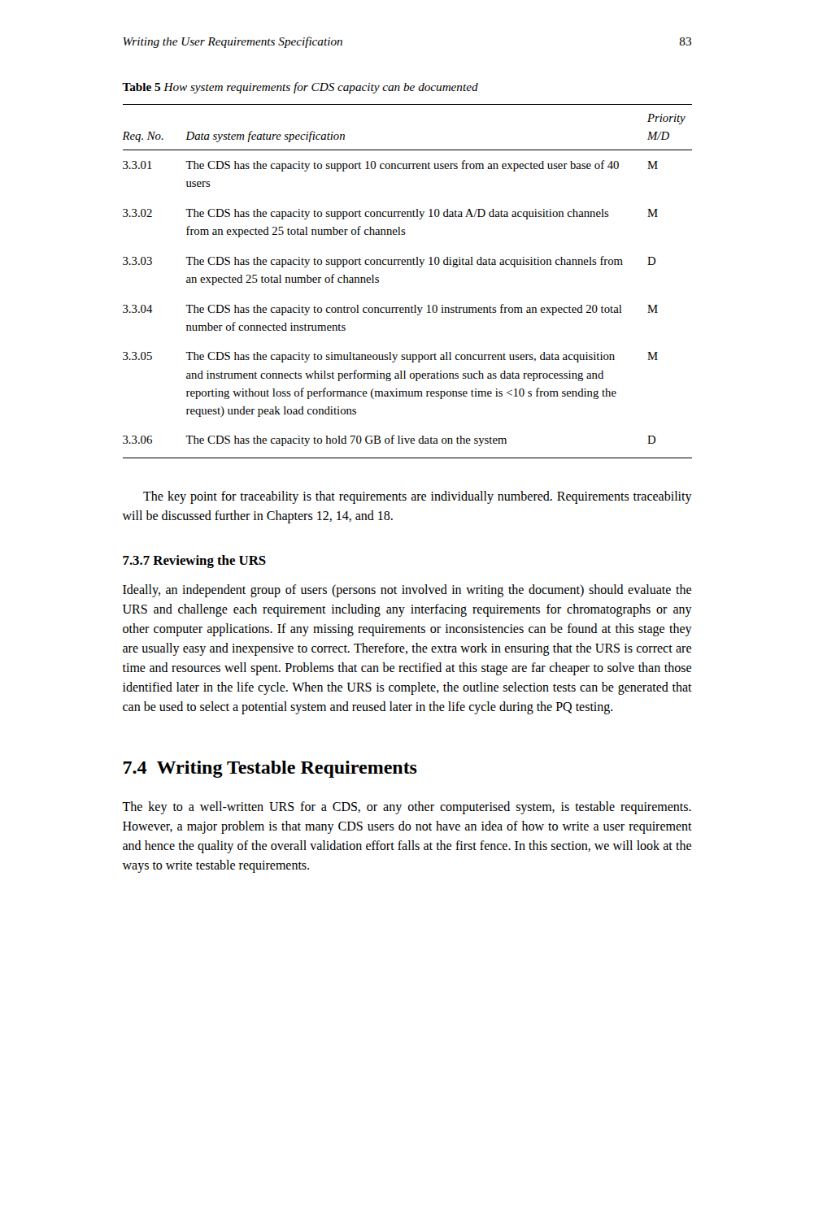Writing the User Requirements Specification 83
Table 5 How system requirements for CDS capacity can be documented
| Req. No. | Data system feature specification | Priority M/D |
| --- | --- | --- |
| 3.3.01 | The CDS has the capacity to support 10 concurrent users from an expected user base of 40 users | M |
| 3.3.02 | The CDS has the capacity to support concurrently 10 data A/D data acquisition channels from an expected 25 total number of channels | M |
| 3.3.03 | The CDS has the capacity to support concurrently 10 digital data acquisition channels from an expected 25 total number of channels | D |
| 3.3.04 | The CDS has the capacity to control concurrently 10 instruments from an expected 20 total number of connected instruments | M |
| 3.3.05 | The CDS has the capacity to simultaneously support all concurrent users, data acquisition and instrument connects whilst performing all operations such as data reprocessing and reporting without loss of performance (maximum response time is <10 s from sending the request) under peak load conditions | M |
| 3.3.06 | The CDS has the capacity to hold 70 GB of live data on the system | D |
The key point for traceability is that requirements are individually numbered. Requirements traceability will be discussed further in Chapters 12, 14, and 18.
7.3.7 Reviewing the URS
Ideally, an independent group of users (persons not involved in writing the document) should evaluate the URS and challenge each requirement including any interfacing requirements for chromatographs or any other computer applications. If any missing requirements or inconsistencies can be found at this stage they are usually easy and inexpensive to correct. Therefore, the extra work in ensuring that the URS is correct are time and resources well spent. Problems that can be rectified at this stage are far cheaper to solve than those identified later in the life cycle. When the URS is complete, the outline selection tests can be generated that can be used to select a potential system and reused later in the life cycle during the PQ testing.
7.4 Writing Testable Requirements
The key to a well-written URS for a CDS, or any other computerised system, is testable requirements. However, a major problem is that many CDS users do not have an idea of how to write a user requirement and hence the quality of the overall validation effort falls at the first fence. In this section, we will look at the ways to write testable requirements.